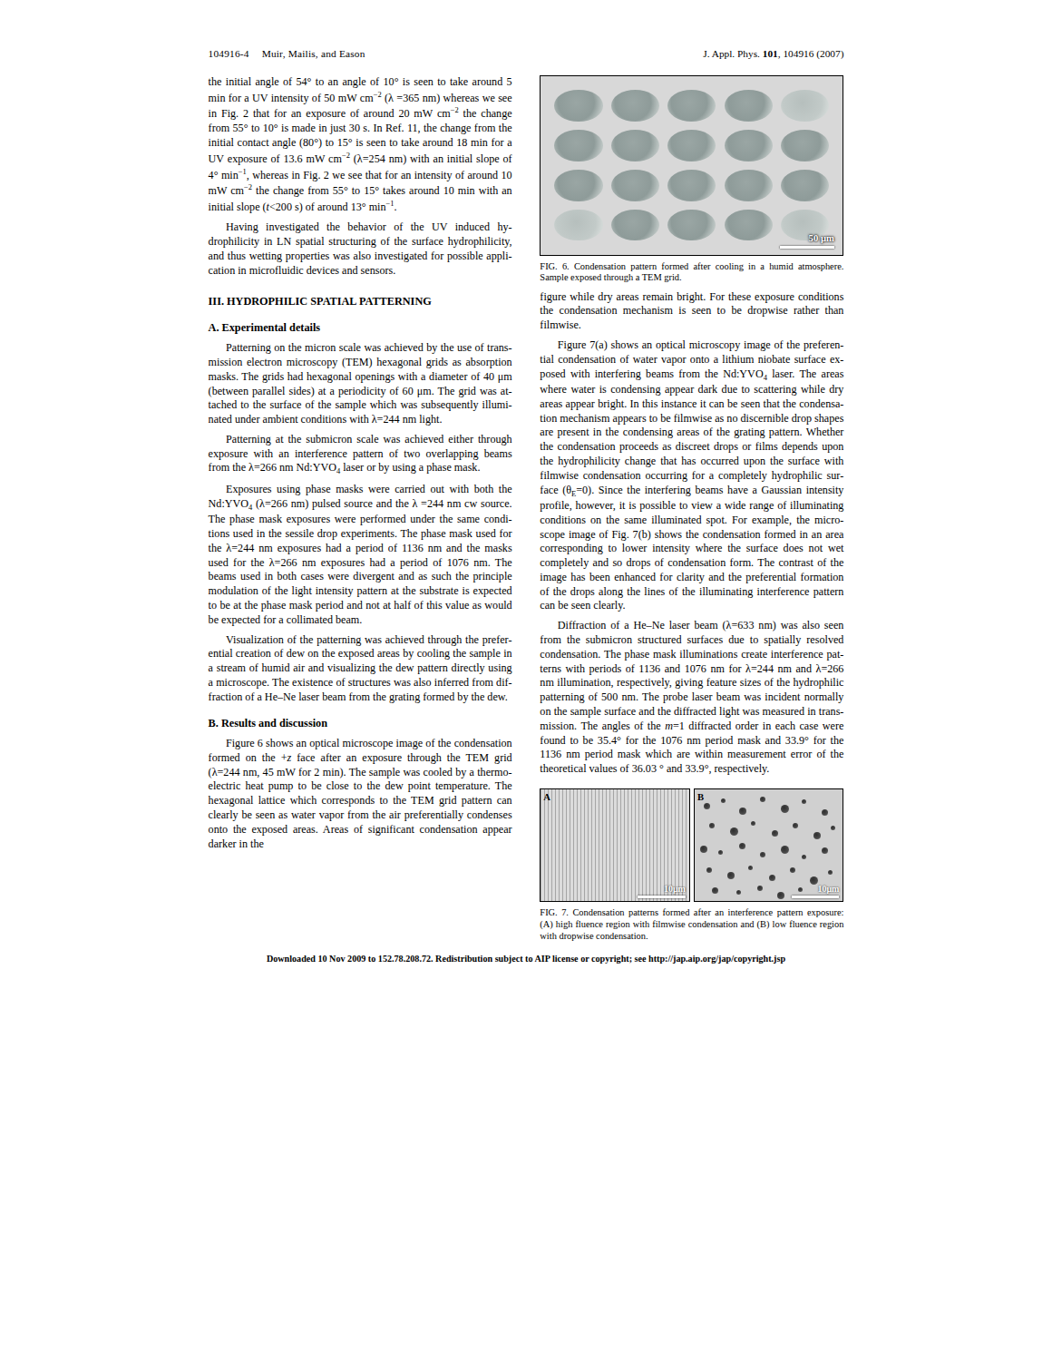104916-4 Muir, Mailis, and Eason
J. Appl. Phys. 101, 104916 (2007)
the initial angle of 54° to an angle of 10° is seen to take around 5 min for a UV intensity of 50 mW cm−2 (λ =365 nm) whereas we see in Fig. 2 that for an exposure of around 20 mW cm−2 the change from 55° to 10° is made in just 30 s. In Ref. 11, the change from the initial contact angle (80°) to 15° is seen to take around 18 min for a UV exposure of 13.6 mW cm−2 (λ=254 nm) with an initial slope of 4° min−1, whereas in Fig. 2 we see that for an intensity of around 10 mW cm−2 the change from 55° to 15° takes around 10 min with an initial slope (t<200 s) of around 13° min−1.
Having investigated the behavior of the UV induced hydrophilicity in LN spatial structuring of the surface hydrophilicity, and thus wetting properties was also investigated for possible application in microfluidic devices and sensors.
III. HYDROPHILIC SPATIAL PATTERNING
A. Experimental details
Patterning on the micron scale was achieved by the use of transmission electron microscopy (TEM) hexagonal grids as absorption masks. The grids had hexagonal openings with a diameter of 40 μm (between parallel sides) at a periodicity of 60 μm. The grid was attached to the surface of the sample which was subsequently illuminated under ambient conditions with λ=244 nm light.
Patterning at the submicron scale was achieved either through exposure with an interference pattern of two overlapping beams from the λ=266 nm Nd:YVO4 laser or by using a phase mask.
Exposures using phase masks were carried out with both the Nd:YVO4 (λ=266 nm) pulsed source and the λ =244 nm cw source. The phase mask exposures were performed under the same conditions used in the sessile drop experiments. The phase mask used for the λ=244 nm exposures had a period of 1136 nm and the masks used for the λ=266 nm exposures had a period of 1076 nm. The beams used in both cases were divergent and as such the principle modulation of the light intensity pattern at the substrate is expected to be at the phase mask period and not at half of this value as would be expected for a collimated beam.
Visualization of the patterning was achieved through the preferential creation of dew on the exposed areas by cooling the sample in a stream of humid air and visualizing the dew pattern directly using a microscope. The existence of structures was also inferred from diffraction of a He–Ne laser beam from the grating formed by the dew.
B. Results and discussion
Figure 6 shows an optical microscope image of the condensation formed on the +z face after an exposure through the TEM grid (λ=244 nm, 45 mW for 2 min). The sample was cooled by a thermoelectric heat pump to be close to the dew point temperature. The hexagonal lattice which corresponds to the TEM grid pattern can clearly be seen as water vapor from the air preferentially condenses onto the exposed areas. Areas of significant condensation appear darker in the
50 μm
FIG. 6. Condensation pattern formed after cooling in a humid atmosphere. Sample exposed through a TEM grid.
figure while dry areas remain bright. For these exposure conditions the condensation mechanism is seen to be dropwise rather than filmwise.
Figure 7(a) shows an optical microscopy image of the preferential condensation of water vapor onto a lithium niobate surface exposed with interfering beams from the Nd:YVO4 laser. The areas where water is condensing appear dark due to scattering while dry areas appear bright. In this instance it can be seen that the condensation mechanism appears to be filmwise as no discernible drop shapes are present in the condensing areas of the grating pattern. Whether the condensation proceeds as discreet drops or films depends upon the hydrophilicity change that has occurred upon the surface with filmwise condensation occurring for a completely hydrophilic surface (θE=0). Since the interfering beams have a Gaussian intensity profile, however, it is possible to view a wide range of illuminating conditions on the same illuminated spot. For example, the microscope image of Fig. 7(b) shows the condensation formed in an area corresponding to lower intensity where the surface does not wet completely and so drops of condensation form. The contrast of the image has been enhanced for clarity and the preferential formation of the drops along the lines of the illuminating interference pattern can be seen clearly.
Diffraction of a He–Ne laser beam (λ=633 nm) was also seen from the submicron structured surfaces due to spatially resolved condensation. The phase mask illuminations create interference patterns with periods of 1136 and 1076 nm for λ=244 nm and λ=266 nm illumination, respectively, giving feature sizes of the hydrophilic patterning of 500 nm. The probe laser beam was incident normally on the sample surface and the diffracted light was measured in transmission. The angles of the m=1 diffracted order in each case were found to be 35.4° for the 1076 nm period mask and 33.9° for the 1136 nm period mask which are within measurement error of the theoretical values of 36.03 ° and 33.9°, respectively.
A
10μm
B
10μm
FIG. 7. Condensation patterns formed after an interference pattern exposure: (A) high fluence region with filmwise condensation and (B) low fluence region with dropwise condensation.
Downloaded 10 Nov 2009 to 152.78.208.72. Redistribution subject to AIP license or copyright; see http://jap.aip.org/jap/copyright.jsp